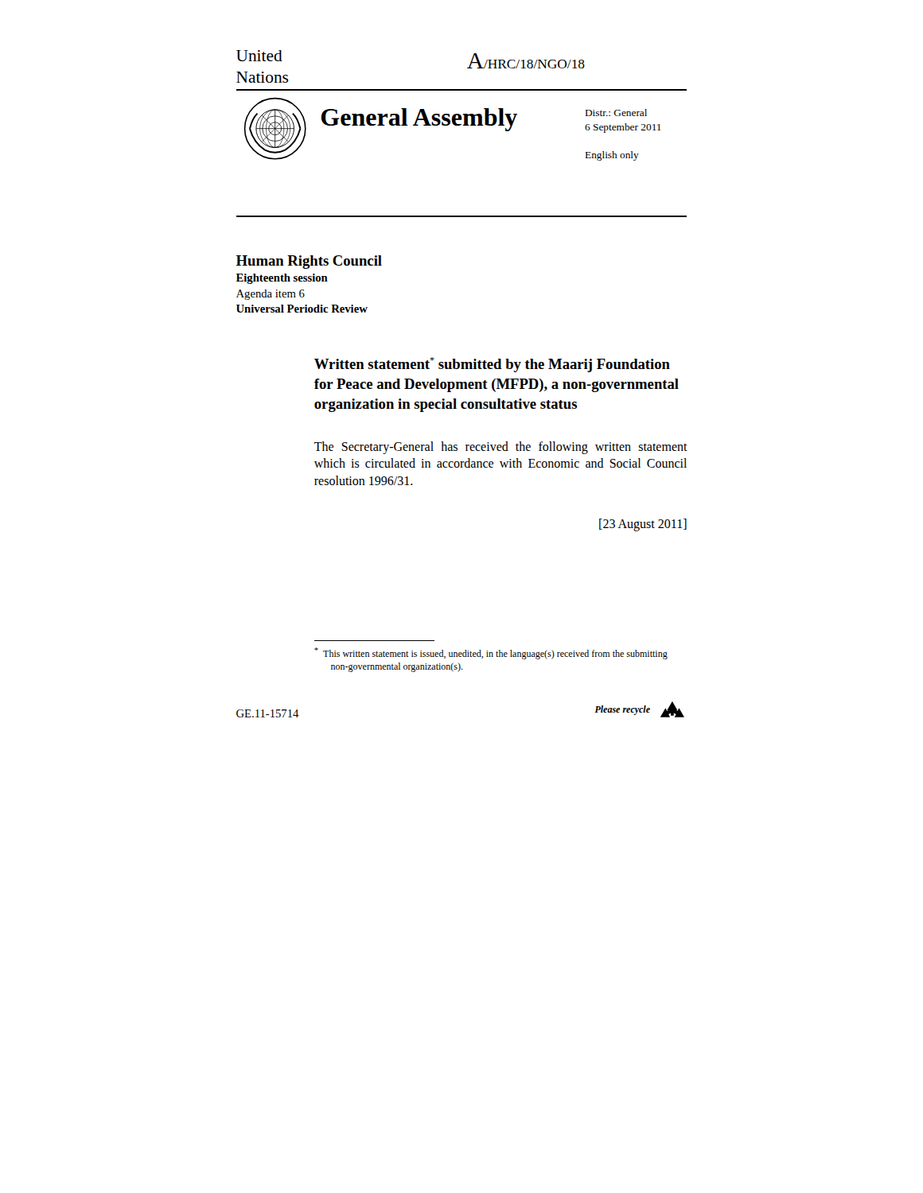| United Nations | A /HRC/18/NGO/18 |
| | General Assembly | Distr.: General 6 September 2011 English only |
Human Rights Council
Eighteenth session
Agenda item 6
Universal Periodic Review
Written statement* submitted by the Maarij Foundation for Peace and Development (MFPD), a non-governmental organization in special consultative status
The Secretary-General has received the following written statement which is circulated in accordance with Economic and Social Council resolution 1996/31.
[23 August 2011]
* This written statement is issued, unedited, in the language(s) received from the submitting non-governmental organization(s).
| GE.11-15714 | Please recycle |